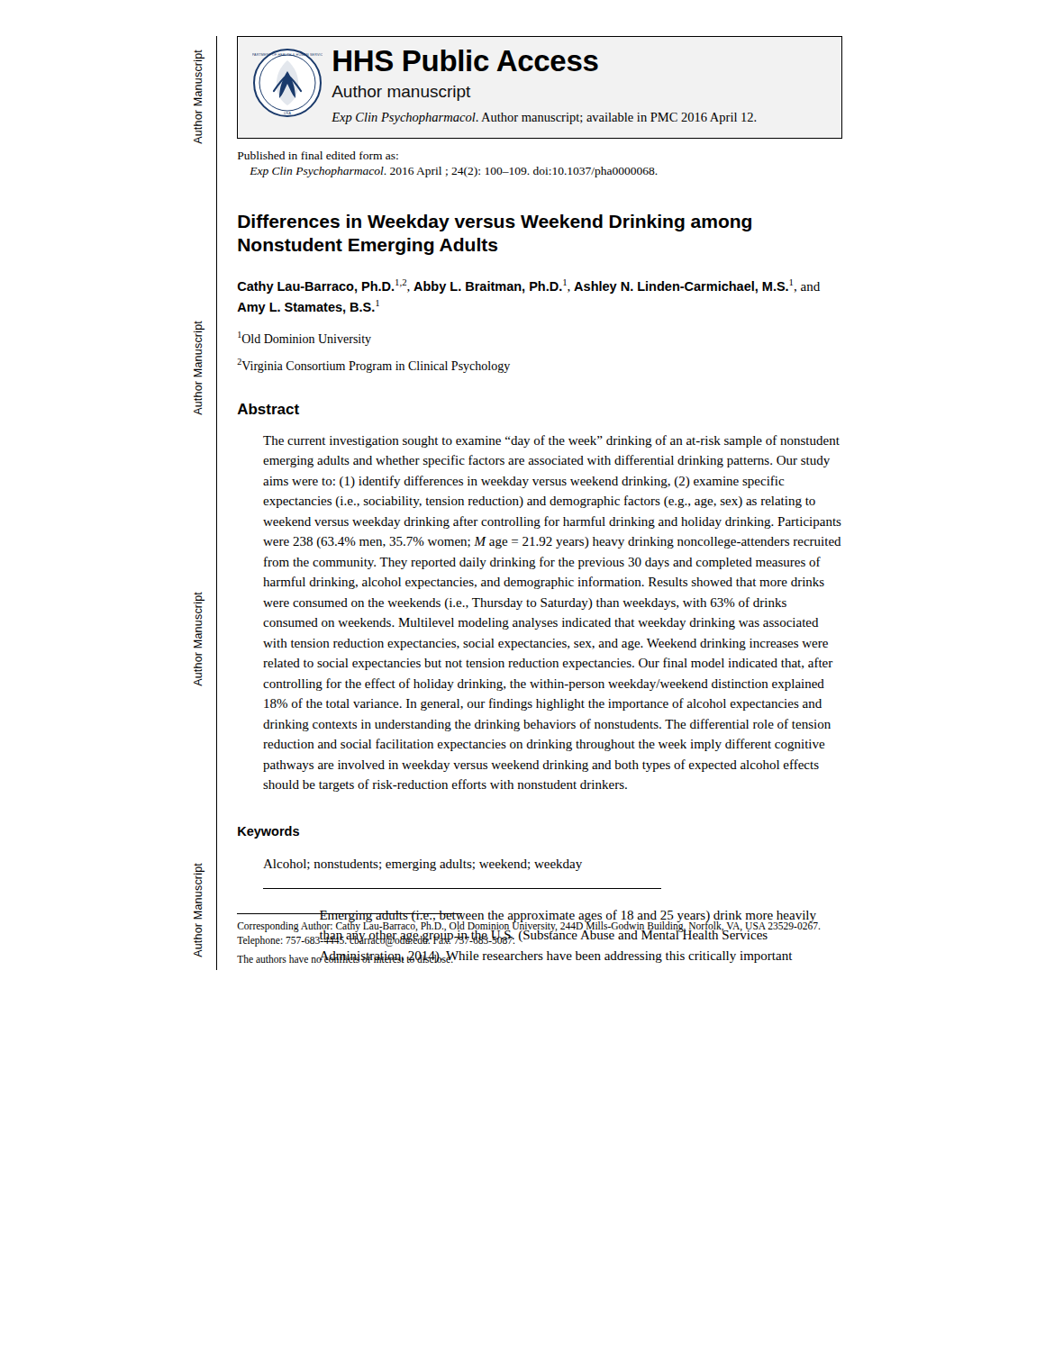Author Manuscript Author Manuscript Author Manuscript Author Manuscript
DEPARTMENT OF HEALTH & HUMAN SERVICES USA
HHS Public Access
Author manuscript
Exp Clin Psychopharmacol. Author manuscript; available in PMC 2016 April 12.
Published in final edited form as:
Exp Clin Psychopharmacol. 2016 April ; 24(2): 100–109. doi:10.1037/pha0000068.
Differences in Weekday versus Weekend Drinking among Nonstudent Emerging Adults
Cathy Lau-Barraco, Ph.D.1,2, Abby L. Braitman, Ph.D.1, Ashley N. Linden-Carmichael, M.S.1, and Amy L. Stamates, B.S.1
1Old Dominion University
2Virginia Consortium Program in Clinical Psychology
Abstract
The current investigation sought to examine “day of the week” drinking of an at-risk sample of nonstudent emerging adults and whether specific factors are associated with differential drinking patterns. Our study aims were to: (1) identify differences in weekday versus weekend drinking, (2) examine specific expectancies (i.e., sociability, tension reduction) and demographic factors (e.g., age, sex) as relating to weekend versus weekday drinking after controlling for harmful drinking and holiday drinking. Participants were 238 (63.4% men, 35.7% women; M age = 21.92 years) heavy drinking noncollege-attenders recruited from the community. They reported daily drinking for the previous 30 days and completed measures of harmful drinking, alcohol expectancies, and demographic information. Results showed that more drinks were consumed on the weekends (i.e., Thursday to Saturday) than weekdays, with 63% of drinks consumed on weekends. Multilevel modeling analyses indicated that weekday drinking was associated with tension reduction expectancies, social expectancies, sex, and age. Weekend drinking increases were related to social expectancies but not tension reduction expectancies. Our final model indicated that, after controlling for the effect of holiday drinking, the within-person weekday/weekend distinction explained 18% of the total variance. In general, our findings highlight the importance of alcohol expectancies and drinking contexts in understanding the drinking behaviors of nonstudents. The differential role of tension reduction and social facilitation expectancies on drinking throughout the week imply different cognitive pathways are involved in weekday versus weekend drinking and both types of expected alcohol effects should be targets of risk-reduction efforts with nonstudent drinkers.
Keywords
Alcohol; nonstudents; emerging adults; weekend; weekday
Emerging adults (i.e., between the approximate ages of 18 and 25 years) drink more heavily than any other age group in the U.S. (Substance Abuse and Mental Health Services Administration, 2014). While researchers have been addressing this critically important
Corresponding Author: Cathy Lau-Barraco, Ph.D., Old Dominion University, 244D Mills-Godwin Building, Norfolk, VA, USA 23529-0267. Telephone: 757-683-4445. cbarraco@odu.edu. Fax: 757-683-5087.
The authors have no conflicts of interest to disclose.